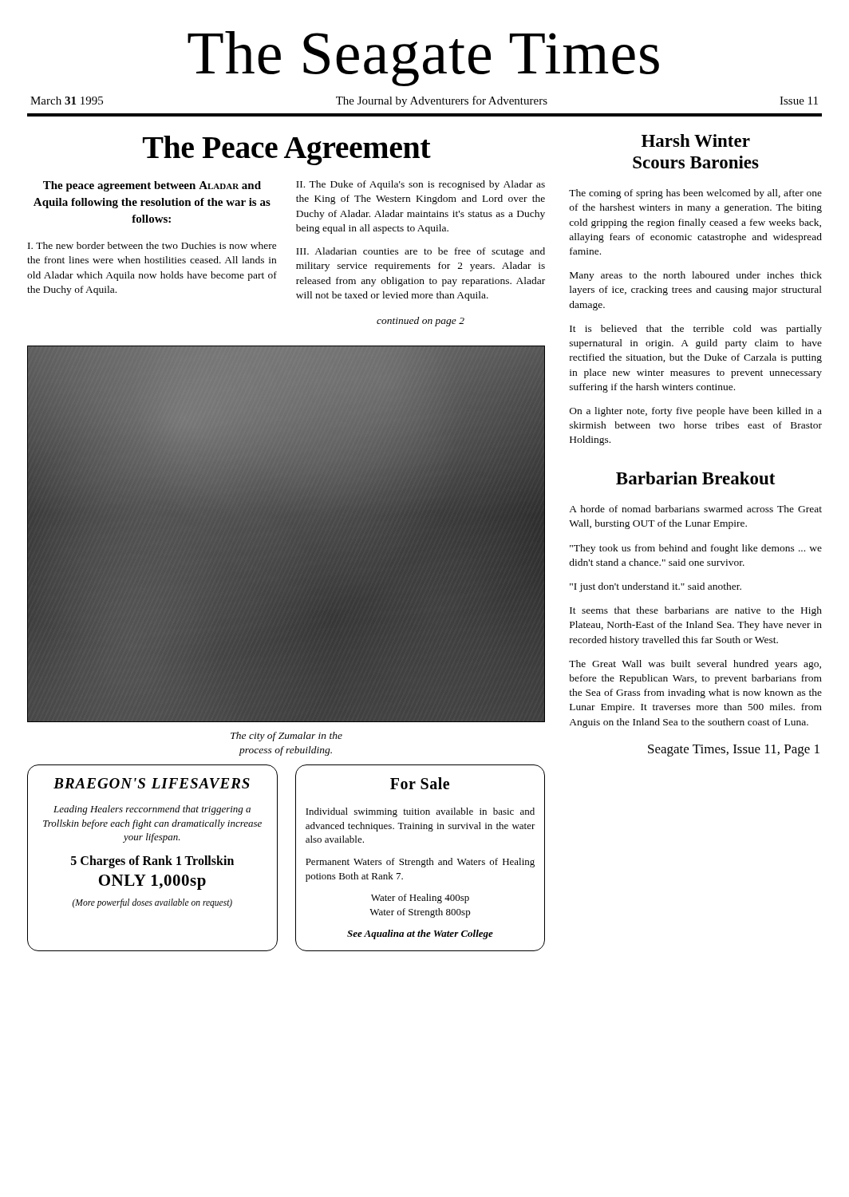The Seagate Times
March 31 1995
The Journal by Adventurers for Adventurers
Issue 11
The Peace Agreement
The peace agreement between Aladar and Aquila following the resolution of the war is as follows:
I. The new border between the two Duchies is now where the front lines were when hostilities ceased. All lands in old Aladar which Aquila now holds have become part of the Duchy of Aquila.
II. The Duke of Aquila's son is recognised by Aladar as the King of The Western Kingdom and Lord over the Duchy of Aladar. Aladar maintains it's status as a Duchy being equal in all aspects to Aquila.
III. Aladarian counties are to be free of scutage and military service requirements for 2 years. Aladar is released from any obligation to pay reparations. Aladar will not be taxed or levied more than Aquila.
continued on page 2
The city of Zumalar in the
process of rebuilding.
BRAEGON'S LIFESAVERS
Leading Healers reccornmend that triggering a Trollskin before each fight can dramatically increase your lifespan.
5 Charges of Rank 1 Trollskin ONLY 1,000sp
(More powerful doses available on request)
For Sale
Individual swimming tuition available in basic and advanced techniques. Training in survival in the water also available.
Permanent Waters of Strength and Waters of Healing potions Both at Rank 7.
Water of Healing 400sp
Water of Strength 800sp
See Aqualina at the Water College
Harsh Winter
Scours Baronies
The coming of spring has been welcomed by all, after one of the harshest winters in many a generation. The biting cold gripping the region finally ceased a few weeks back, allaying fears of economic catastrophe and widespread famine.
Many areas to the north laboured under inches thick layers of ice, cracking trees and causing major structural damage.
It is believed that the terrible cold was partially supernatural in origin. A guild party claim to have rectified the situation, but the Duke of Carzala is putting in place new winter measures to prevent unnecessary suffering if the harsh winters continue.
On a lighter note, forty five people have been killed in a skirmish between two horse tribes east of Brastor Holdings.
Barbarian Breakout
A horde of nomad barbarians swarmed across The Great Wall, bursting OUT of the Lunar Empire.
"They took us from behind and fought like demons ... we didn't stand a chance." said one survivor.
"I just don't understand it." said another.
It seems that these barbarians are native to the High Plateau, North-East of the Inland Sea. They have never in recorded history travelled this far South or West.
The Great Wall was built several hundred years ago, before the Republican Wars, to prevent barbarians from the Sea of Grass from invading what is now known as the Lunar Empire. It traverses more than 500 miles. from Anguis on the Inland Sea to the southern coast of Luna.
Seagate Times, Issue 11, Page 1